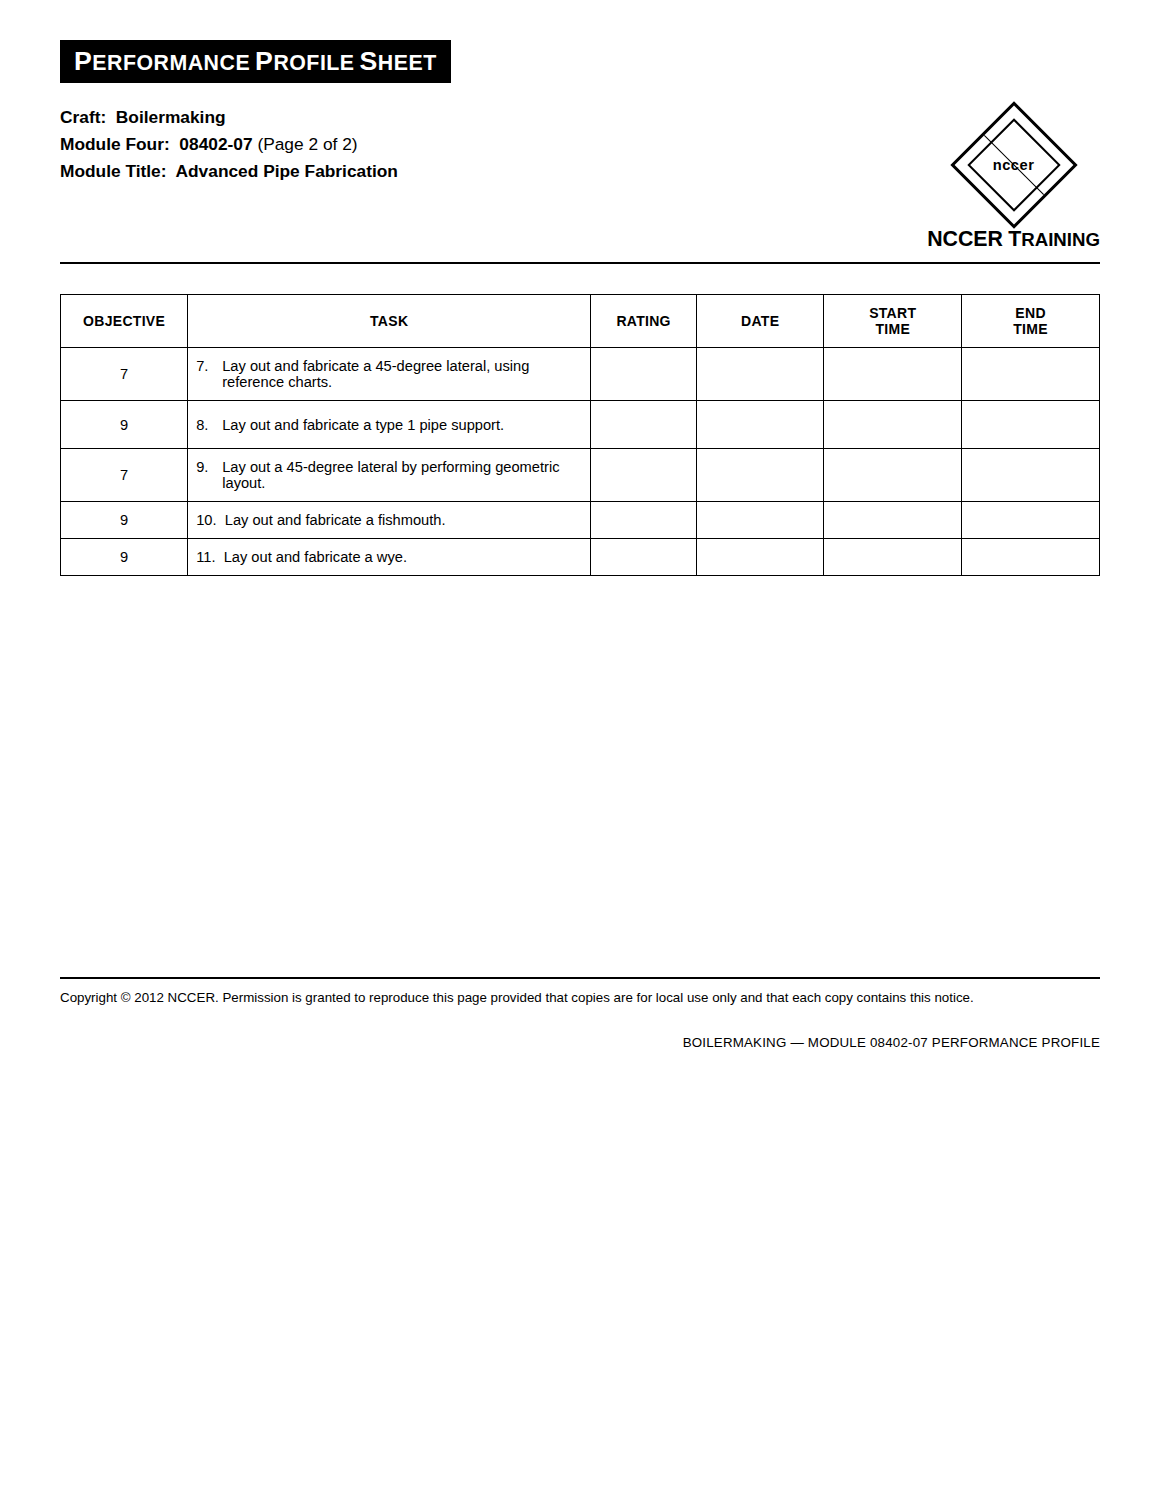PERFORMANCE PROFILE SHEET
Craft: Boilermaking
Module Four: 08402-07 (Page 2 of 2)
Module Title: Advanced Pipe Fabrication
nccer
NCCER TRAINING
| OBJECTIVE | TASK | RATING | DATE | START TIME | END TIME |
| --- | --- | --- | --- | --- | --- |
| 7 | 7. Lay out and fabricate a 45-degree lateral, using reference charts. | | | | |
| 9 | 8. Lay out and fabricate a type 1 pipe support. | | | | |
| 7 | 9. Lay out a 45-degree lateral by performing geometric layout. | | | | |
| 9 | 10. Lay out and fabricate a fishmouth. | | | | |
| 9 | 11. Lay out and fabricate a wye. | | | | |
Copyright © 2012 NCCER. Permission is granted to reproduce this page provided that copies are for local use only and that each copy contains this notice.
BOILERMAKING — MODULE 08402-07 PERFORMANCE PROFILE